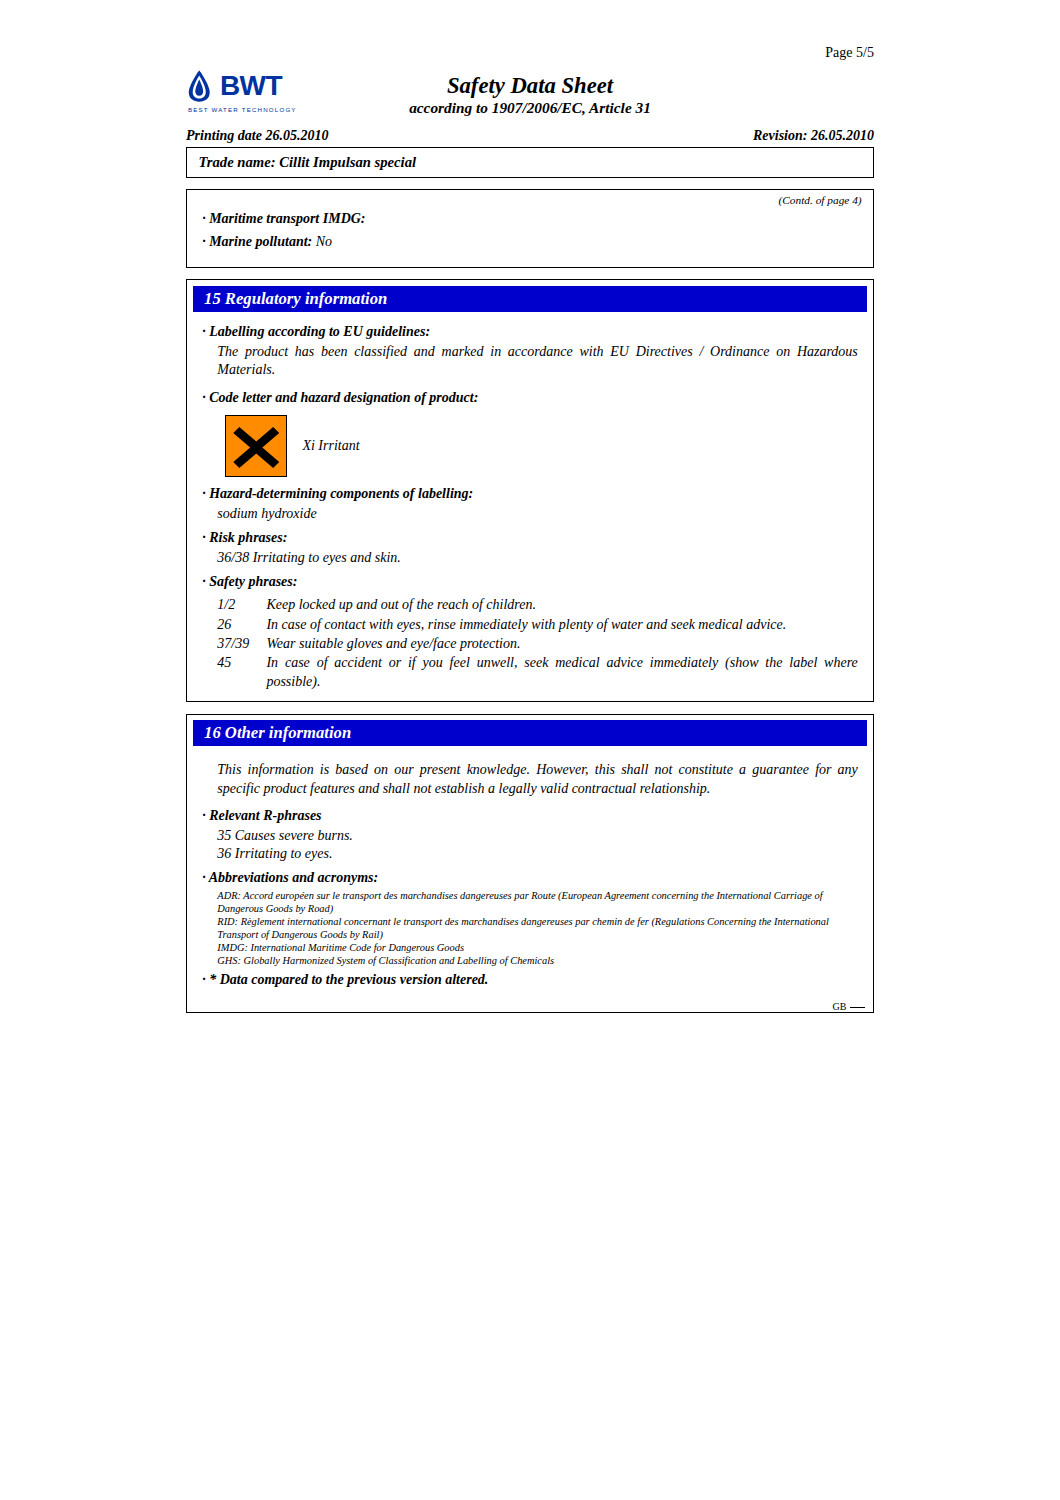Page 5/5
BWT
BEST WATER TECHNOLOGY
Safety Data Sheet
according to 1907/2006/EC, Article 31
Printing date 26.05.2010 Revision: 26.05.2010
Trade name: Cillit Impulsan special
(Contd. of page 4)
· Maritime transport IMDG:
· Marine pollutant: No
15 Regulatory information
· Labelling according to EU guidelines:
The product has been classified and marked in accordance with EU Directives / Ordinance on Hazardous Materials.
· Code letter and hazard designation of product:
Xi Irritant
· Hazard-determining components of labelling:
sodium hydroxide
· Risk phrases:
36/38 Irritating to eyes and skin.
· Safety phrases:
1/2
Keep locked up and out of the reach of children.
26
In case of contact with eyes, rinse immediately with plenty of water and seek medical advice.
37/39
Wear suitable gloves and eye/face protection.
45
In case of accident or if you feel unwell, seek medical advice immediately (show the label where possible).
16 Other information
This information is based on our present knowledge. However, this shall not constitute a guarantee for any specific product features and shall not establish a legally valid contractual relationship.
· Relevant R-phrases
35 Causes severe burns.
36 Irritating to eyes.
· Abbreviations and acronyms:
ADR: Accord européen sur le transport des marchandises dangereuses par Route (European Agreement concerning the International Carriage of Dangerous Goods by Road)
RID: Règlement international concernant le transport des marchandises dangereuses par chemin de fer (Regulations Concerning the International Transport of Dangerous Goods by Rail)
IMDG: International Maritime Code for Dangerous Goods
GHS: Globally Harmonized System of Classification and Labelling of Chemicals
· * Data compared to the previous version altered.
GB